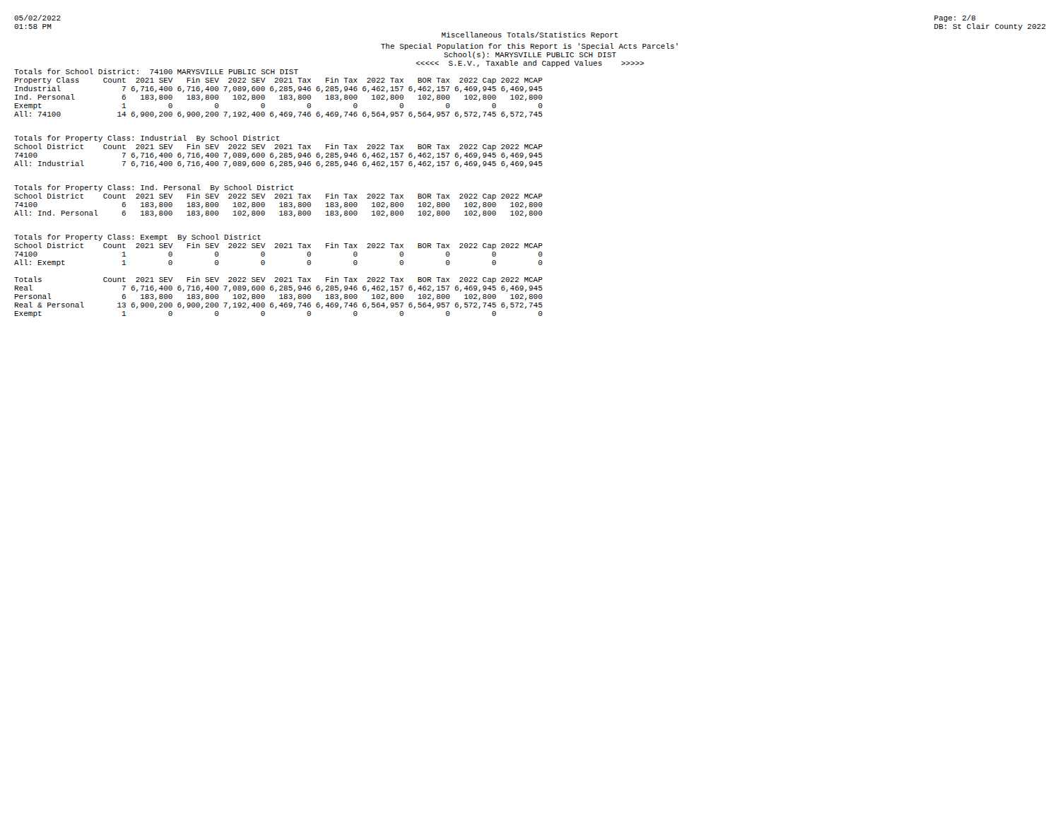05/02/2022
01:58 PM Page: 2/8
DB: St Clair County 2022
Miscellaneous Totals/Statistics Report
The Special Population for this Report is 'Special Acts Parcels'
School(s): MARYSVILLE PUBLIC SCH DIST
<<<<< S.E.V., Taxable and Capped Values >>>>>
| Totals for School District: 74100 | MARYSVILLE PUBLIC SCH DIST |
| Property Class | Count | 2021 SEV | Fin SEV | 2022 SEV | 2021 Tax | Fin Tax | 2022 Tax | BOR Tax | 2022 Cap | 2022 MCAP |
| Industrial | 7 | 6,716,400 | 6,716,400 | 7,089,600 | 6,285,946 | 6,285,946 | 6,462,157 | 6,462,157 | 6,469,945 | 6,469,945 |
| Ind. Personal | 6 | 183,800 | 183,800 | 102,800 | 183,800 | 183,800 | 102,800 | 102,800 | 102,800 | 102,800 |
| Exempt | 1 | 0 | 0 | 0 | 0 | 0 | 0 | 0 | 0 | 0 |
| All: 74100 | 14 | 6,900,200 | 6,900,200 | 7,192,400 | 6,469,746 | 6,469,746 | 6,564,957 | 6,564,957 | 6,572,745 | 6,572,745 |
| Totals for Property Class: Industrial By School District |
| School District | Count | 2021 SEV | Fin SEV | 2022 SEV | 2021 Tax | Fin Tax | 2022 Tax | BOR Tax | 2022 Cap | 2022 MCAP |
| 74100 | 7 | 6,716,400 | 6,716,400 | 7,089,600 | 6,285,946 | 6,285,946 | 6,462,157 | 6,462,157 | 6,469,945 | 6,469,945 |
| All: Industrial | 7 | 6,716,400 | 6,716,400 | 7,089,600 | 6,285,946 | 6,285,946 | 6,462,157 | 6,462,157 | 6,469,945 | 6,469,945 |
| Totals for Property Class: Ind. Personal By School District |
| School District | Count | 2021 SEV | Fin SEV | 2022 SEV | 2021 Tax | Fin Tax | 2022 Tax | BOR Tax | 2022 Cap | 2022 MCAP |
| 74100 | 6 | 183,800 | 183,800 | 102,800 | 183,800 | 183,800 | 102,800 | 102,800 | 102,800 | 102,800 |
| All: Ind. Personal | 6 | 183,800 | 183,800 | 102,800 | 183,800 | 183,800 | 102,800 | 102,800 | 102,800 | 102,800 |
| Totals for Property Class: Exempt By School District |
| School District | Count | 2021 SEV | Fin SEV | 2022 SEV | 2021 Tax | Fin Tax | 2022 Tax | BOR Tax | 2022 Cap | 2022 MCAP |
| 74100 | 1 | 0 | 0 | 0 | 0 | 0 | 0 | 0 | 0 | 0 |
| All: Exempt | 1 | 0 | 0 | 0 | 0 | 0 | 0 | 0 | 0 | 0 |
| Totals | Count | 2021 SEV | Fin SEV | 2022 SEV | 2021 Tax | Fin Tax | 2022 Tax | BOR Tax | 2022 Cap | 2022 MCAP |
| Real | 7 | 6,716,400 | 6,716,400 | 7,089,600 | 6,285,946 | 6,285,946 | 6,462,157 | 6,462,157 | 6,469,945 | 6,469,945 |
| Personal | 6 | 183,800 | 183,800 | 102,800 | 183,800 | 183,800 | 102,800 | 102,800 | 102,800 | 102,800 |
| Real & Personal | 13 | 6,900,200 | 6,900,200 | 7,192,400 | 6,469,746 | 6,469,746 | 6,564,957 | 6,564,957 | 6,572,745 | 6,572,745 |
| Exempt | 1 | 0 | 0 | 0 | 0 | 0 | 0 | 0 | 0 | 0 |